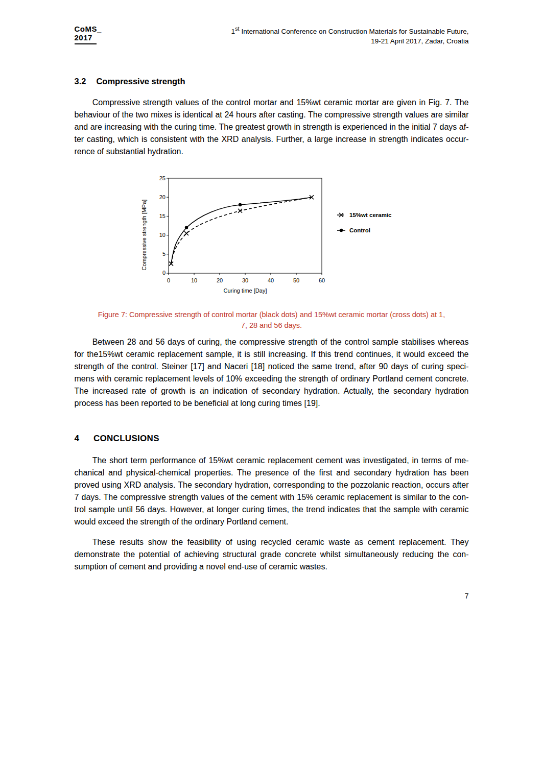CoMS_ 2017
1st International Conference on Construction Materials for Sustainable Future,
19-21 April 2017, Zadar, Croatia
3.2 Compressive strength
Compressive strength values of the control mortar and 15%wt ceramic mortar are given in Fig. 7. The behaviour of the two mixes is identical at 24 hours after casting. The compressive strength values are similar and are increasing with the curing time. The greatest growth in strength is experienced in the initial 7 days after casting, which is consistent with the XRD analysis. Further, a large increase in strength indicates occurrence of substantial hydration.
Compressive strength [MPa] 25 20 15 10 5 0 0 10 20 30 40 50 60 Curing time [Day] 15%wt ceramic Control
Figure 7: Compressive strength of control mortar (black dots) and 15%wt ceramic mortar (cross dots) at 1, 7, 28 and 56 days.
Between 28 and 56 days of curing, the compressive strength of the control sample stabilises whereas for the15%wt ceramic replacement sample, it is still increasing. If this trend continues, it would exceed the strength of the control. Steiner [17] and Naceri [18] noticed the same trend, after 90 days of curing specimens with ceramic replacement levels of 10% exceeding the strength of ordinary Portland cement concrete. The increased rate of growth is an indication of secondary hydration. Actually, the secondary hydration process has been reported to be beneficial at long curing times [19].
4 CONCLUSIONS
The short term performance of 15%wt ceramic replacement cement was investigated, in terms of mechanical and physical-chemical properties. The presence of the first and secondary hydration has been proved using XRD analysis. The secondary hydration, corresponding to the pozzolanic reaction, occurs after 7 days. The compressive strength values of the cement with 15% ceramic replacement is similar to the control sample until 56 days. However, at longer curing times, the trend indicates that the sample with ceramic would exceed the strength of the ordinary Portland cement.
These results show the feasibility of using recycled ceramic waste as cement replacement. They demonstrate the potential of achieving structural grade concrete whilst simultaneously reducing the consumption of cement and providing a novel end-use of ceramic wastes.
7